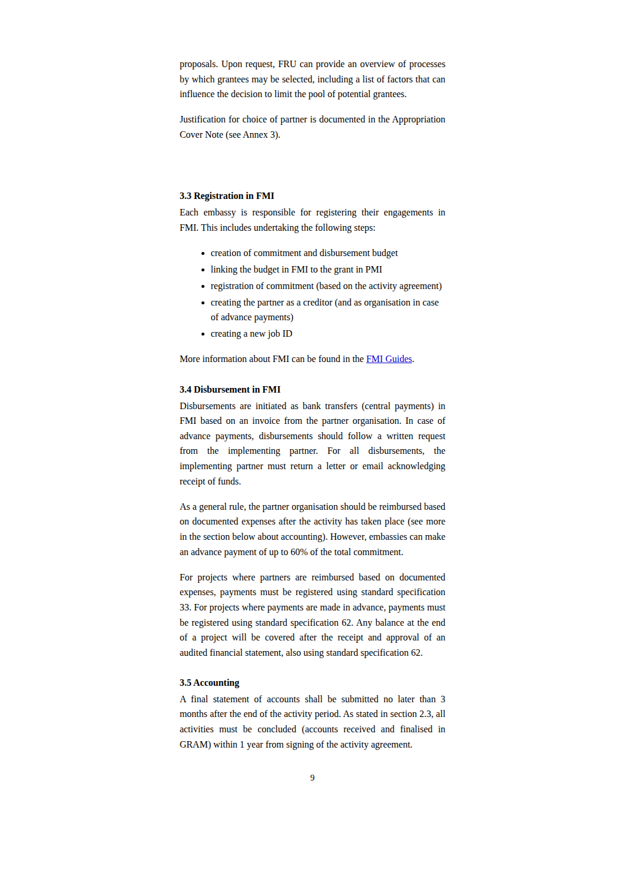proposals. Upon request, FRU can provide an overview of processes by which grantees may be selected, including a list of factors that can influence the decision to limit the pool of potential grantees.
Justification for choice of partner is documented in the Appropriation Cover Note (see Annex 3).
3.3 Registration in FMI
Each embassy is responsible for registering their engagements in FMI. This includes undertaking the following steps:
creation of commitment and disbursement budget
linking the budget in FMI to the grant in PMI
registration of commitment (based on the activity agreement)
creating the partner as a creditor (and as organisation in case of advance payments)
creating a new job ID
More information about FMI can be found in the FMI Guides.
3.4 Disbursement in FMI
Disbursements are initiated as bank transfers (central payments) in FMI based on an invoice from the partner organisation. In case of advance payments, disbursements should follow a written request from the implementing partner. For all disbursements, the implementing partner must return a letter or email acknowledging receipt of funds.
As a general rule, the partner organisation should be reimbursed based on documented expenses after the activity has taken place (see more in the section below about accounting). However, embassies can make an advance payment of up to 60% of the total commitment.
For projects where partners are reimbursed based on documented expenses, payments must be registered using standard specification 33. For projects where payments are made in advance, payments must be registered using standard specification 62. Any balance at the end of a project will be covered after the receipt and approval of an audited financial statement, also using standard specification 62.
3.5 Accounting
A final statement of accounts shall be submitted no later than 3 months after the end of the activity period. As stated in section 2.3, all activities must be concluded (accounts received and finalised in GRAM) within 1 year from signing of the activity agreement.
9